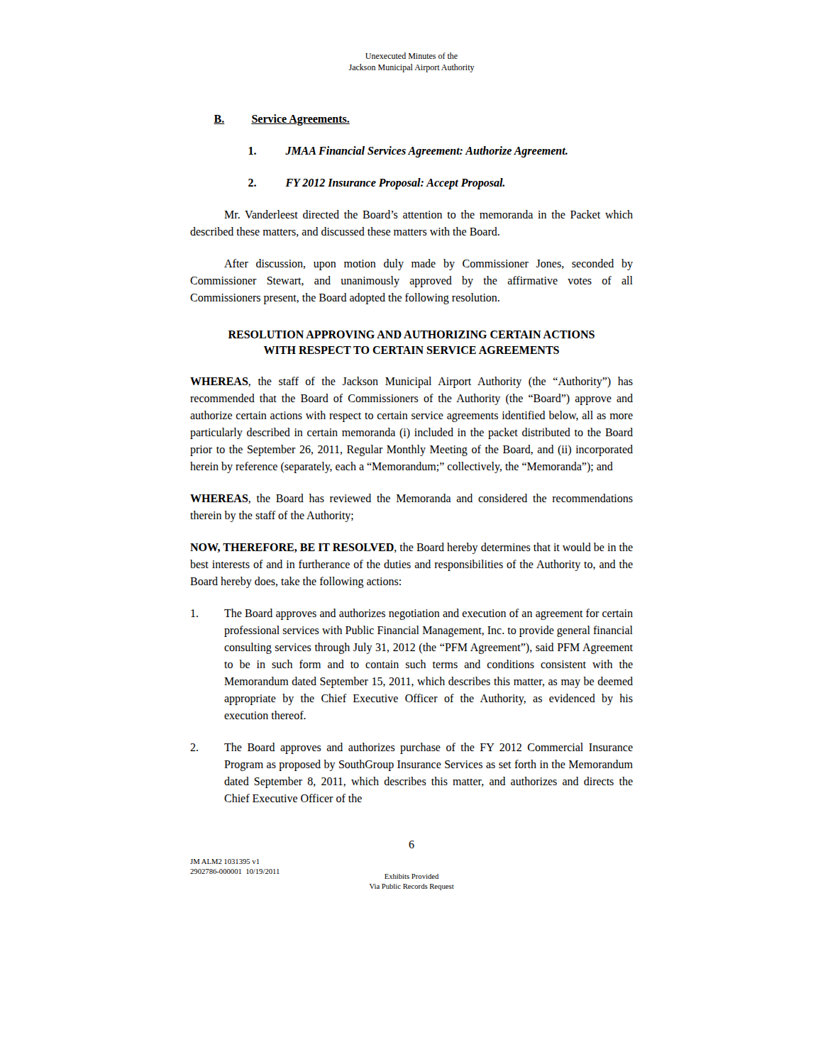Unexecuted Minutes of the
Jackson Municipal Airport Authority
B. Service Agreements.
1. JMAA Financial Services Agreement: Authorize Agreement.
2. FY 2012 Insurance Proposal: Accept Proposal.
Mr. Vanderleest directed the Board’s attention to the memoranda in the Packet which described these matters, and discussed these matters with the Board.
After discussion, upon motion duly made by Commissioner Jones, seconded by Commissioner Stewart, and unanimously approved by the affirmative votes of all Commissioners present, the Board adopted the following resolution.
RESOLUTION APPROVING AND AUTHORIZING CERTAIN ACTIONS
WITH RESPECT TO CERTAIN SERVICE AGREEMENTS
WHEREAS, the staff of the Jackson Municipal Airport Authority (the “Authority”) has recommended that the Board of Commissioners of the Authority (the “Board”) approve and authorize certain actions with respect to certain service agreements identified below, all as more particularly described in certain memoranda (i) included in the packet distributed to the Board prior to the September 26, 2011, Regular Monthly Meeting of the Board, and (ii) incorporated herein by reference (separately, each a “Memorandum;” collectively, the “Memoranda”); and
WHEREAS, the Board has reviewed the Memoranda and considered the recommendations therein by the staff of the Authority;
NOW, THEREFORE, BE IT RESOLVED, the Board hereby determines that it would be in the best interests of and in furtherance of the duties and responsibilities of the Authority to, and the Board hereby does, take the following actions:
1. The Board approves and authorizes negotiation and execution of an agreement for certain professional services with Public Financial Management, Inc. to provide general financial consulting services through July 31, 2012 (the “PFM Agreement”), said PFM Agreement to be in such form and to contain such terms and conditions consistent with the Memorandum dated September 15, 2011, which describes this matter, as may be deemed appropriate by the Chief Executive Officer of the Authority, as evidenced by his execution thereof.
2. The Board approves and authorizes purchase of the FY 2012 Commercial Insurance Program as proposed by SouthGroup Insurance Services as set forth in the Memorandum dated September 8, 2011, which describes this matter, and authorizes and directs the Chief Executive Officer of the
6
JM ALM2 1031395 v1
2902786-000001 10/19/2011
Exhibits Provided
Via Public Records Request